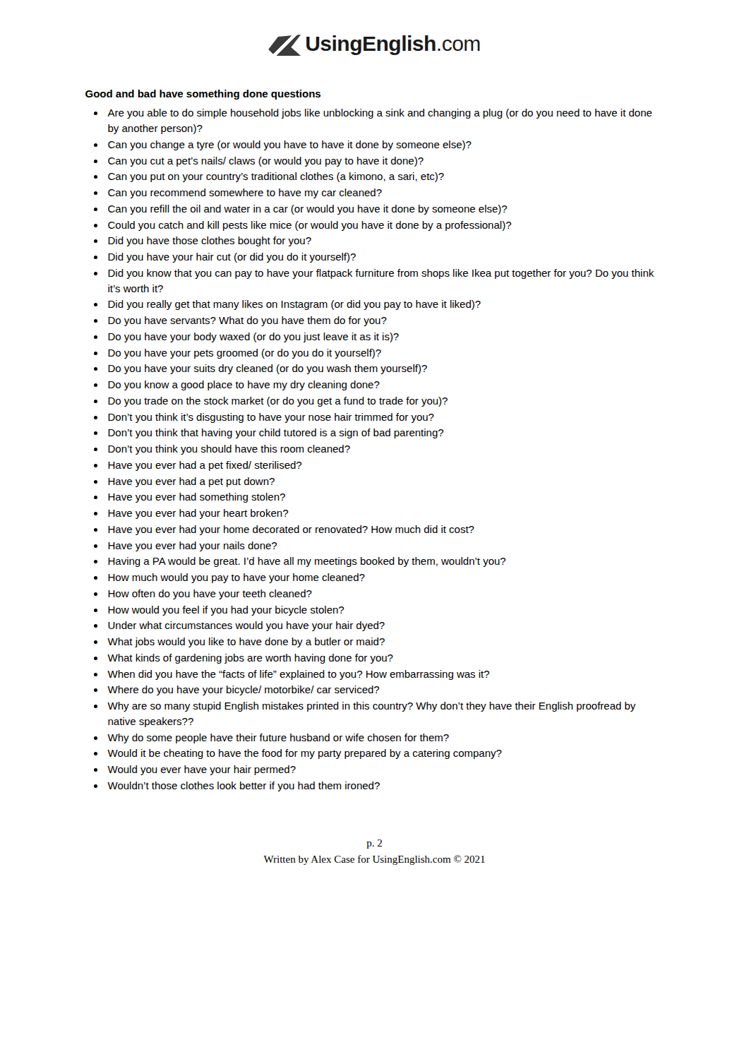UsingEnglish.com
Good and bad have something done questions
Are you able to do simple household jobs like unblocking a sink and changing a plug (or do you need to have it done by another person)?
Can you change a tyre (or would you have to have it done by someone else)?
Can you cut a pet’s nails/ claws (or would you pay to have it done)?
Can you put on your country’s traditional clothes (a kimono, a sari, etc)?
Can you recommend somewhere to have my car cleaned?
Can you refill the oil and water in a car (or would you have it done by someone else)?
Could you catch and kill pests like mice (or would you have it done by a professional)?
Did you have those clothes bought for you?
Did you have your hair cut (or did you do it yourself)?
Did you know that you can pay to have your flatpack furniture from shops like Ikea put together for you? Do you think it’s worth it?
Did you really get that many likes on Instagram (or did you pay to have it liked)?
Do you have servants? What do you have them do for you?
Do you have your body waxed (or do you just leave it as it is)?
Do you have your pets groomed (or do you do it yourself)?
Do you have your suits dry cleaned (or do you wash them yourself)?
Do you know a good place to have my dry cleaning done?
Do you trade on the stock market (or do you get a fund to trade for you)?
Don’t you think it’s disgusting to have your nose hair trimmed for you?
Don’t you think that having your child tutored is a sign of bad parenting?
Don’t you think you should have this room cleaned?
Have you ever had a pet fixed/ sterilised?
Have you ever had a pet put down?
Have you ever had something stolen?
Have you ever had your heart broken?
Have you ever had your home decorated or renovated? How much did it cost?
Have you ever had your nails done?
Having a PA would be great. I’d have all my meetings booked by them, wouldn’t you?
How much would you pay to have your home cleaned?
How often do you have your teeth cleaned?
How would you feel if you had your bicycle stolen?
Under what circumstances would you have your hair dyed?
What jobs would you like to have done by a butler or maid?
What kinds of gardening jobs are worth having done for you?
When did you have the “facts of life” explained to you? How embarrassing was it?
Where do you have your bicycle/ motorbike/ car serviced?
Why are so many stupid English mistakes printed in this country? Why don’t they have their English proofread by native speakers??
Why do some people have their future husband or wife chosen for them?
Would it be cheating to have the food for my party prepared by a catering company?
Would you ever have your hair permed?
Wouldn’t those clothes look better if you had them ironed?
p. 2
Written by Alex Case for UsingEnglish.com © 2021